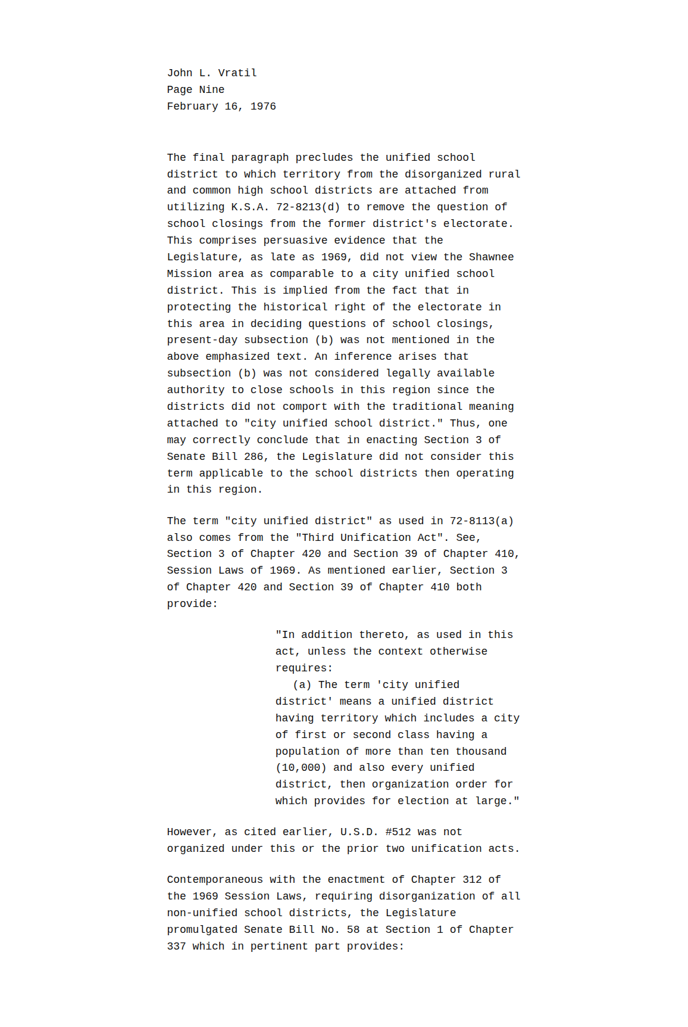John L. Vratil
Page Nine
February 16, 1976
The final paragraph precludes the unified school district to which territory from the disorganized rural and common high school districts are attached from utilizing K.S.A. 72-8213(d) to remove the question of school closings from the former district's electorate. This comprises persuasive evidence that the Legislature, as late as 1969, did not view the Shawnee Mission area as comparable to a city unified school district. This is implied from the fact that in protecting the historical right of the electorate in this area in deciding questions of school closings, present-day subsection (b) was not mentioned in the above emphasized text. An inference arises that subsection (b) was not considered legally available authority to close schools in this region since the districts did not comport with the traditional meaning attached to "city unified school district." Thus, one may correctly conclude that in enacting Section 3 of Senate Bill 286, the Legislature did not consider this term applicable to the school districts then operating in this region.
The term "city unified district" as used in 72-8113(a) also comes from the "Third Unification Act". See, Section 3 of Chapter 420 and Section 39 of Chapter 410, Session Laws of 1969. As mentioned earlier, Section 3 of Chapter 420 and Section 39 of Chapter 410 both provide:
"In addition thereto, as used in this act, unless the context otherwise requires:
(a) The term 'city unified district' means a unified district having territory which includes a city of first or second class having a population of more than ten thousand (10,000) and also every unified district, then organization order for which provides for election at large."
However, as cited earlier, U.S.D. #512 was not organized under this or the prior two unification acts.
Contemporaneous with the enactment of Chapter 312 of the 1969 Session Laws, requiring disorganization of all non-unified school districts, the Legislature promulgated Senate Bill No. 58 at Section 1 of Chapter 337 which in pertinent part provides: